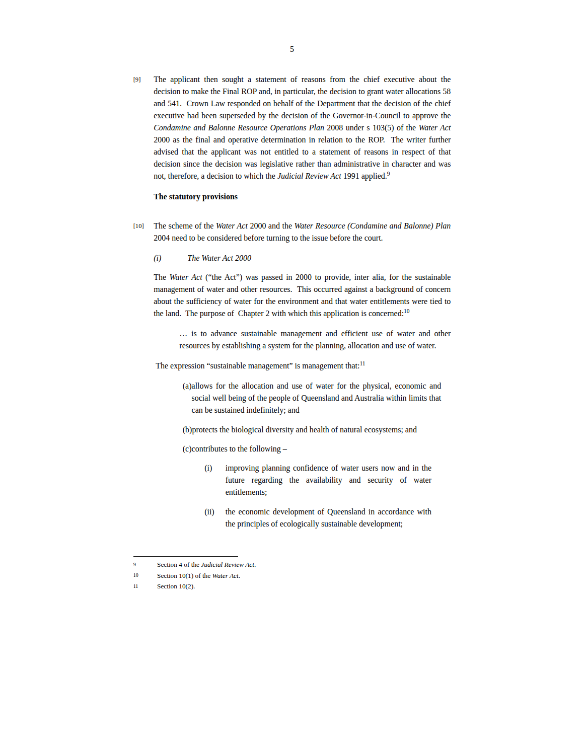5
[9]
The applicant then sought a statement of reasons from the chief executive about the decision to make the Final ROP and, in particular, the decision to grant water allocations 58 and 541. Crown Law responded on behalf of the Department that the decision of the chief executive had been superseded by the decision of the Governor-in-Council to approve the Condamine and Balonne Resource Operations Plan 2008 under s 103(5) of the Water Act 2000 as the final and operative determination in relation to the ROP. The writer further advised that the applicant was not entitled to a statement of reasons in respect of that decision since the decision was legislative rather than administrative in character and was not, therefore, a decision to which the Judicial Review Act 1991 applied.9
The statutory provisions
[10]
The scheme of the Water Act 2000 and the Water Resource (Condamine and Balonne) Plan 2004 need to be considered before turning to the issue before the court.
(i)
The Water Act 2000
The Water Act (“the Act”) was passed in 2000 to provide, inter alia, for the sustainable management of water and other resources. This occurred against a background of concern about the sufficiency of water for the environment and that water entitlements were tied to the land. The purpose of Chapter 2 with which this application is concerned:10
… is to advance sustainable management and efficient use of water and other resources by establishing a system for the planning, allocation and use of water.
The expression “sustainable management” is management that:11
(a)
allows for the allocation and use of water for the physical, economic and social well being of the people of Queensland and Australia within limits that can be sustained indefinitely; and
(b)
protects the biological diversity and health of natural ecosystems; and
(c)
contributes to the following –
(i)
improving planning confidence of water users now and in the future regarding the availability and security of water entitlements;
(ii)
the economic development of Queensland in accordance with the principles of ecologically sustainable development;
9
Section 4 of the Judicial Review Act.
10
Section 10(1) of the Water Act.
11
Section 10(2).